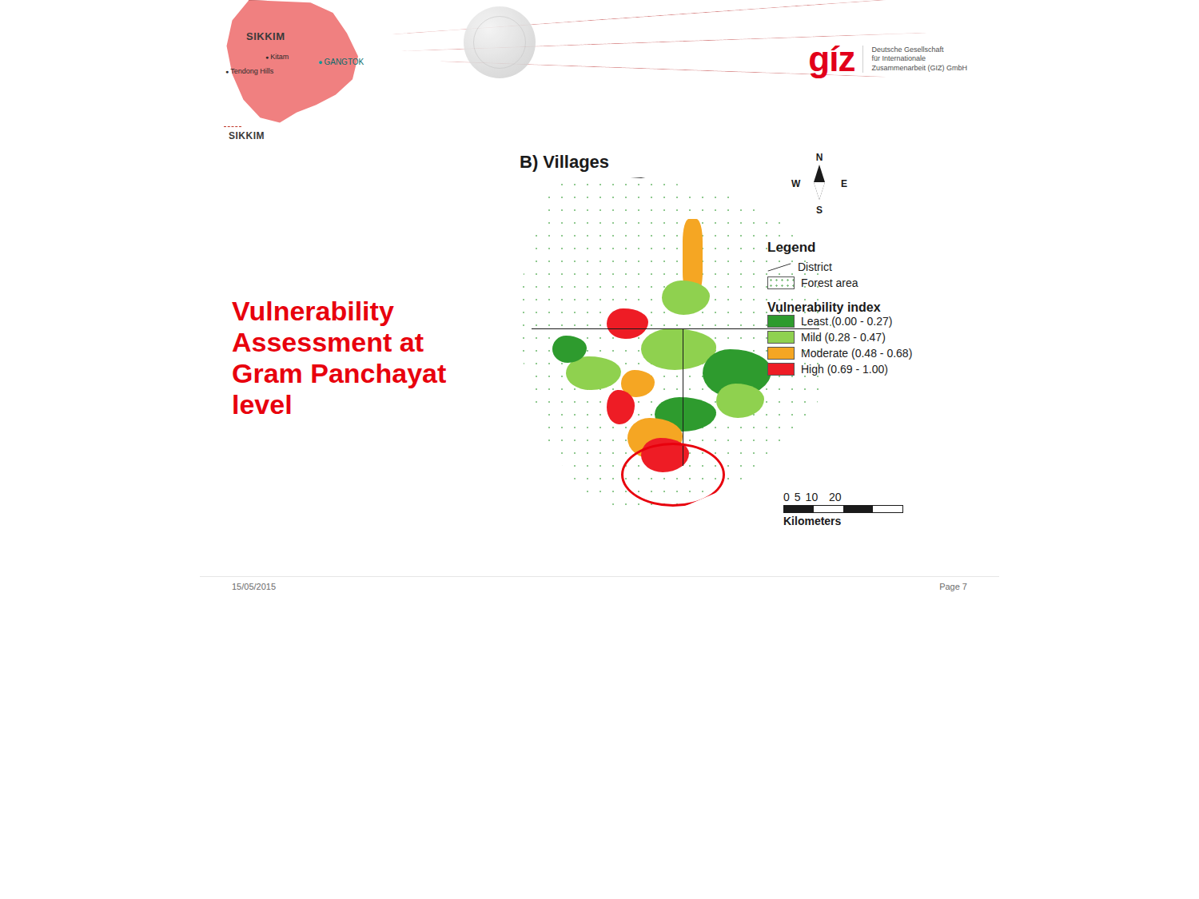SIKKIM
GANGTOK
Kitam
Tendong Hills
SIKKIM
gíz
Deutsche Gesellschaft
für Internationale
Zusammenarbeit (GIZ) GmbH
Vulnerability
Assessment at
Gram Panchayat
level
B) Villages
N W E S
Legend
District
Forest area
Vulnerability index
Least (0.00 - 0.27)
Mild (0.28 - 0.47)
Moderate (0.48 - 0.68)
High (0.69 - 1.00)
0510 20
Kilometers
15/05/2015 Page 7